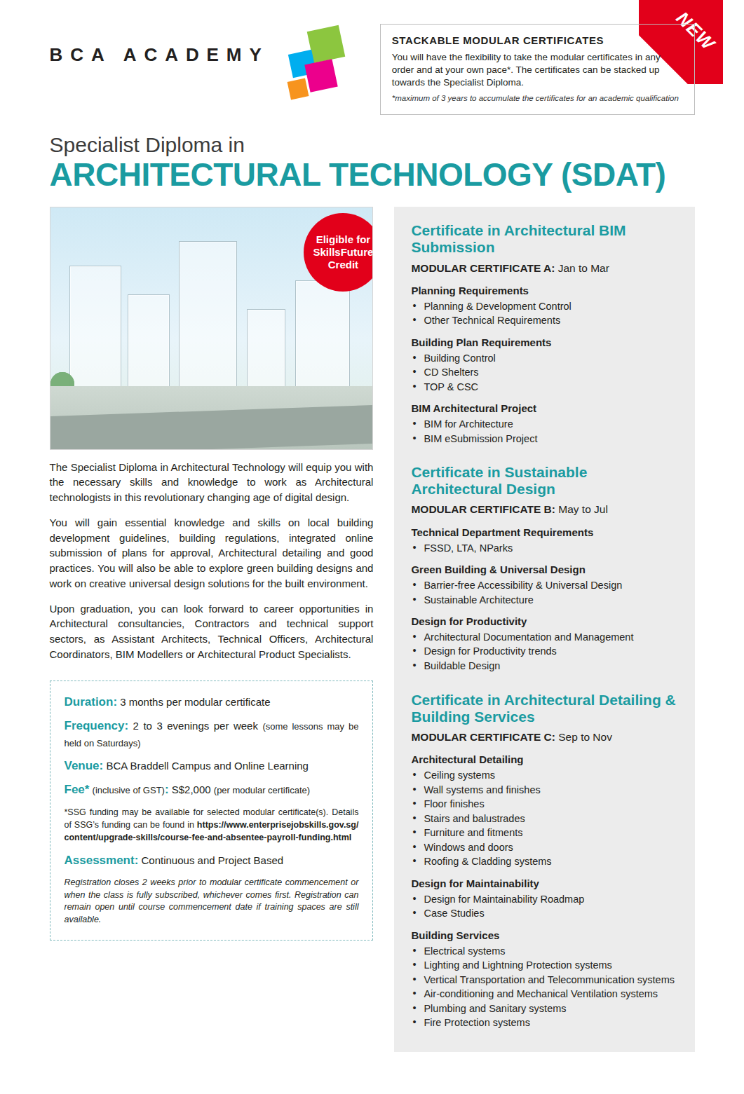NEW
BCA ACADEMY
Stackable Modular Certificates
You will have the flexibility to take the modular certificates in any order and at your own pace*. The certificates can be stacked up towards the Specialist Diploma.
*maximum of 3 years to accumulate the certificates for an academic qualification
Specialist Diploma in
ARCHITECTURAL TECHNOLOGY (SDAT)
Eligible for
SkillsFuture
Credit
The Specialist Diploma in Architectural Technology will equip you with the necessary skills and knowledge to work as Architectural technologists in this revolutionary changing age of digital design.
You will gain essential knowledge and skills on local building development guidelines, building regulations, integrated online submission of plans for approval, Architectural detailing and good practices. You will also be able to explore green building designs and work on creative universal design solutions for the built environment.
Upon graduation, you can look forward to career opportunities in Architectural consultancies, Contractors and technical support sectors, as Assistant Architects, Technical Officers, Architectural Coordinators, BIM Modellers or Architectural Product Specialists.
Duration: 3 months per modular certificate
Frequency: 2 to 3 evenings per week (some lessons may be held on Saturdays)
Venue: BCA Braddell Campus and Online Learning
Fee* (inclusive of GST): S$2,000 (per modular certificate)
*SSG funding may be available for selected modular certificate(s). Details of SSG’s funding can be found in https://www.enterprisejobskills.gov.sg/content/upgrade-skills/course-fee-and-absentee-payroll-funding.html
Assessment: Continuous and Project Based
Registration closes 2 weeks prior to modular certificate commencement or when the class is fully subscribed, whichever comes first. Registration can remain open until course commencement date if training spaces are still available.
Certificate in Architectural BIM Submission
MODULAR CERTIFICATE A: Jan to Mar
Planning Requirements
Planning & Development Control
Other Technical Requirements
Building Plan Requirements
Building Control
CD Shelters
TOP & CSC
BIM Architectural Project
BIM for Architecture
BIM eSubmission Project
Certificate in Sustainable Architectural Design
MODULAR CERTIFICATE B: May to Jul
Technical Department Requirements
FSSD, LTA, NParks
Green Building & Universal Design
Barrier-free Accessibility & Universal Design
Sustainable Architecture
Design for Productivity
Architectural Documentation and Management
Design for Productivity trends
Buildable Design
Certificate in Architectural Detailing & Building Services
MODULAR CERTIFICATE C: Sep to Nov
Architectural Detailing
Ceiling systems
Wall systems and finishes
Floor finishes
Stairs and balustrades
Furniture and fitments
Windows and doors
Roofing & Cladding systems
Design for Maintainability
Design for Maintainability Roadmap
Case Studies
Building Services
Electrical systems
Lighting and Lightning Protection systems
Vertical Transportation and Telecommunication systems
Air-conditioning and Mechanical Ventilation systems
Plumbing and Sanitary systems
Fire Protection systems